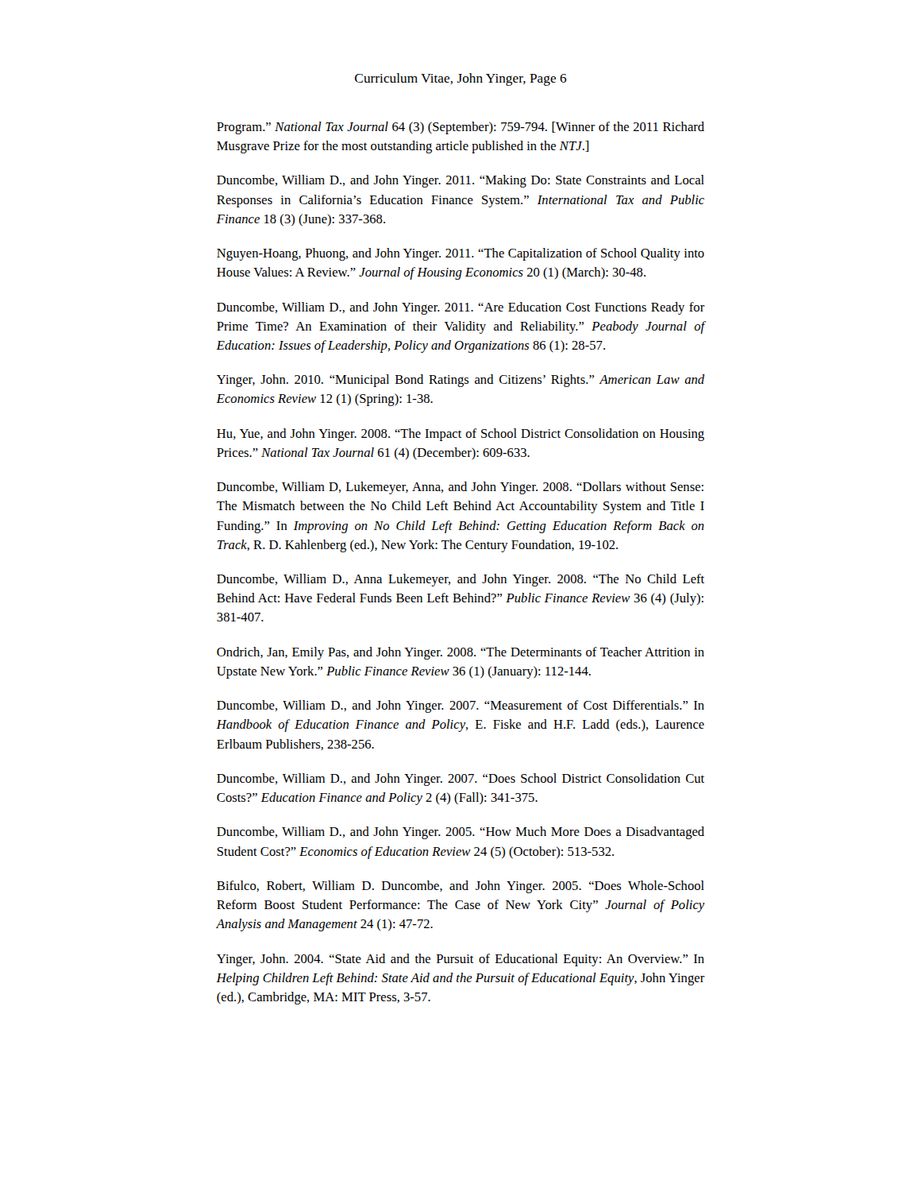Curriculum Vitae, John Yinger, Page 6
Program.” National Tax Journal 64 (3) (September): 759-794. [Winner of the 2011 Richard Musgrave Prize for the most outstanding article published in the NTJ.]
Duncombe, William D., and John Yinger. 2011. “Making Do: State Constraints and Local Responses in California’s Education Finance System.” International Tax and Public Finance 18 (3) (June): 337-368.
Nguyen-Hoang, Phuong, and John Yinger. 2011. “The Capitalization of School Quality into House Values: A Review.” Journal of Housing Economics 20 (1) (March): 30-48.
Duncombe, William D., and John Yinger. 2011. “Are Education Cost Functions Ready for Prime Time? An Examination of their Validity and Reliability.” Peabody Journal of Education: Issues of Leadership, Policy and Organizations 86 (1): 28-57.
Yinger, John. 2010. “Municipal Bond Ratings and Citizens’ Rights.” American Law and Economics Review 12 (1) (Spring): 1-38.
Hu, Yue, and John Yinger. 2008. “The Impact of School District Consolidation on Housing Prices.” National Tax Journal 61 (4) (December): 609-633.
Duncombe, William D, Lukemeyer, Anna, and John Yinger. 2008. “Dollars without Sense: The Mismatch between the No Child Left Behind Act Accountability System and Title I Funding.” In Improving on No Child Left Behind: Getting Education Reform Back on Track, R. D. Kahlenberg (ed.), New York: The Century Foundation, 19-102.
Duncombe, William D., Anna Lukemeyer, and John Yinger. 2008. “The No Child Left Behind Act: Have Federal Funds Been Left Behind?” Public Finance Review 36 (4) (July): 381-407.
Ondrich, Jan, Emily Pas, and John Yinger. 2008. “The Determinants of Teacher Attrition in Upstate New York.” Public Finance Review 36 (1) (January): 112-144.
Duncombe, William D., and John Yinger. 2007. “Measurement of Cost Differentials.” In Handbook of Education Finance and Policy, E. Fiske and H.F. Ladd (eds.), Laurence Erlbaum Publishers, 238-256.
Duncombe, William D., and John Yinger. 2007. “Does School District Consolidation Cut Costs?” Education Finance and Policy 2 (4) (Fall): 341-375.
Duncombe, William D., and John Yinger. 2005. “How Much More Does a Disadvantaged Student Cost?” Economics of Education Review 24 (5) (October): 513-532.
Bifulco, Robert, William D. Duncombe, and John Yinger. 2005. “Does Whole-School Reform Boost Student Performance: The Case of New York City” Journal of Policy Analysis and Management 24 (1): 47-72.
Yinger, John. 2004. “State Aid and the Pursuit of Educational Equity: An Overview.” In Helping Children Left Behind: State Aid and the Pursuit of Educational Equity, John Yinger (ed.), Cambridge, MA: MIT Press, 3-57.